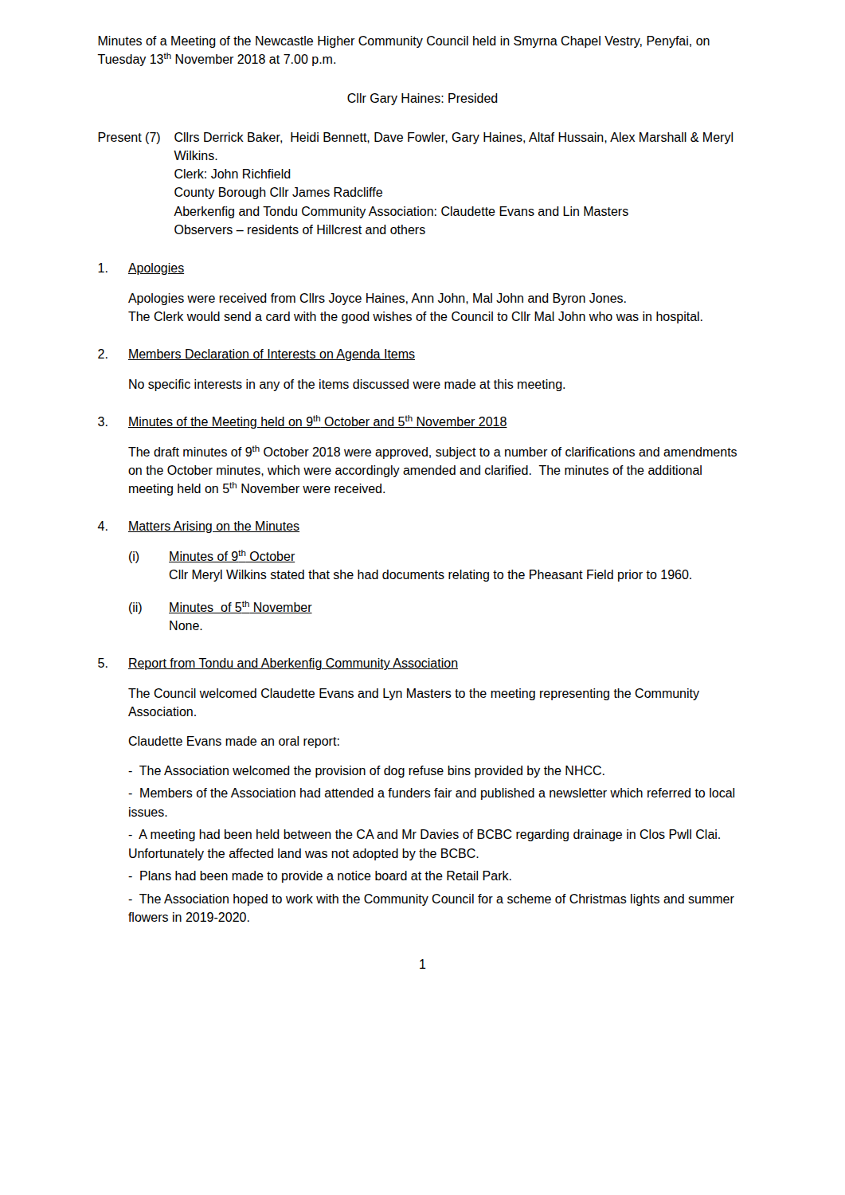Minutes of a Meeting of the Newcastle Higher Community Council held in Smyrna Chapel Vestry, Penyfai, on Tuesday 13th November 2018 at 7.00 p.m.
Cllr Gary Haines: Presided
Present (7)
Cllrs Derrick Baker, Heidi Bennett, Dave Fowler, Gary Haines, Altaf Hussain, Alex Marshall & Meryl Wilkins.
Clerk: John Richfield
County Borough Cllr James Radcliffe
Aberkenfig and Tondu Community Association: Claudette Evans and Lin Masters
Observers – residents of Hillcrest and others
Apologies
Apologies were received from Cllrs Joyce Haines, Ann John, Mal John and Byron Jones.
The Clerk would send a card with the good wishes of the Council to Cllr Mal John who was in hospital.
Members Declaration of Interests on Agenda Items
No specific interests in any of the items discussed were made at this meeting.
Minutes of the Meeting held on 9th October and 5th November 2018
The draft minutes of 9th October 2018 were approved, subject to a number of clarifications and amendments on the October minutes, which were accordingly amended and clarified. The minutes of the additional meeting held on 5th November were received.
Matters Arising on the Minutes
Minutes of 9th October
Cllr Meryl Wilkins stated that she had documents relating to the Pheasant Field prior to 1960.
Minutes of 5th November
None.
Report from Tondu and Aberkenfig Community Association
The Council welcomed Claudette Evans and Lyn Masters to the meeting representing the Community Association.
Claudette Evans made an oral report:
- The Association welcomed the provision of dog refuse bins provided by the NHCC.
- Members of the Association had attended a funders fair and published a newsletter which referred to local issues.
- A meeting had been held between the CA and Mr Davies of BCBC regarding drainage in Clos Pwll Clai. Unfortunately the affected land was not adopted by the BCBC.
- Plans had been made to provide a notice board at the Retail Park.
- The Association hoped to work with the Community Council for a scheme of Christmas lights and summer flowers in 2019-2020.
1